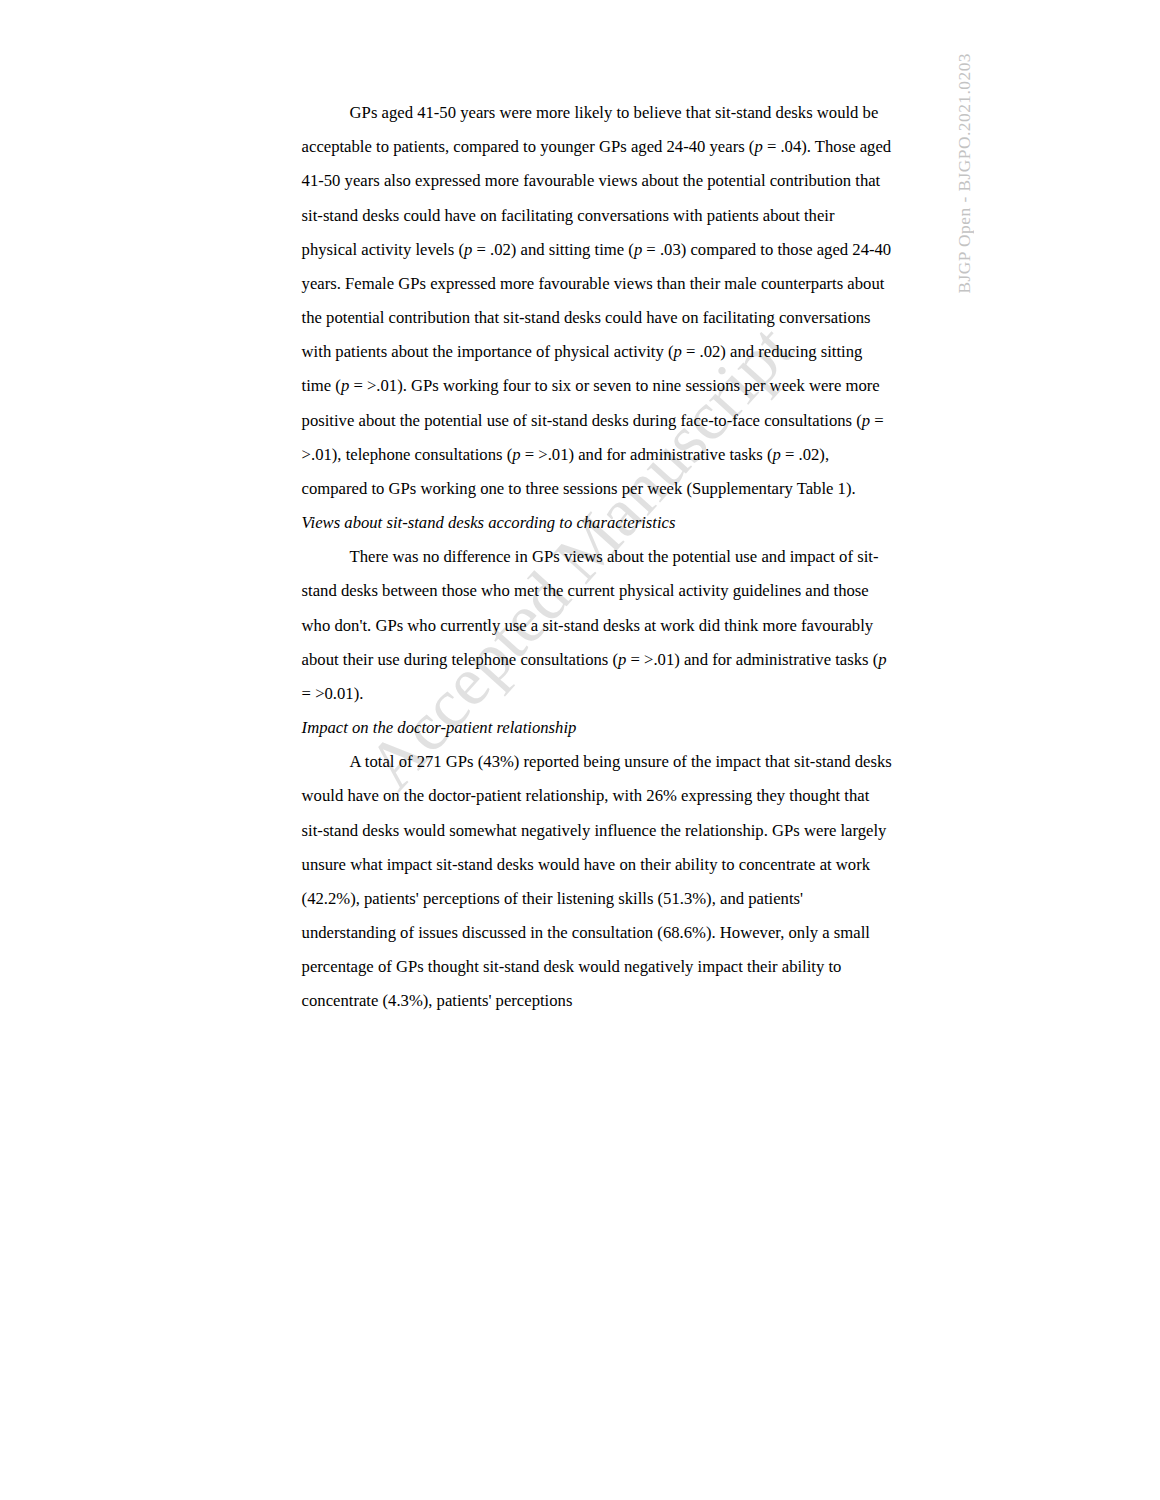BJGP Open - BJGPO.2021.0203
Accepted Manuscript
GPs aged 41-50 years were more likely to believe that sit-stand desks would be acceptable to patients, compared to younger GPs aged 24-40 years (p = .04). Those aged 41-50 years also expressed more favourable views about the potential contribution that sit-stand desks could have on facilitating conversations with patients about their physical activity levels (p = .02) and sitting time (p = .03) compared to those aged 24-40 years. Female GPs expressed more favourable views than their male counterparts about the potential contribution that sit-stand desks could have on facilitating conversations with patients about the importance of physical activity (p = .02) and reducing sitting time (p = >.01). GPs working four to six or seven to nine sessions per week were more positive about the potential use of sit-stand desks during face-to-face consultations (p = >.01), telephone consultations (p = >.01) and for administrative tasks (p = .02), compared to GPs working one to three sessions per week (Supplementary Table 1).
Views about sit-stand desks according to characteristics
There was no difference in GPs views about the potential use and impact of sit-stand desks between those who met the current physical activity guidelines and those who don't. GPs who currently use a sit-stand desks at work did think more favourably about their use during telephone consultations (p = >.01) and for administrative tasks (p = >0.01).
Impact on the doctor-patient relationship
A total of 271 GPs (43%) reported being unsure of the impact that sit-stand desks would have on the doctor-patient relationship, with 26% expressing they thought that sit-stand desks would somewhat negatively influence the relationship. GPs were largely unsure what impact sit-stand desks would have on their ability to concentrate at work (42.2%), patients' perceptions of their listening skills (51.3%), and patients' understanding of issues discussed in the consultation (68.6%). However, only a small percentage of GPs thought sit-stand desk would negatively impact their ability to concentrate (4.3%), patients' perceptions